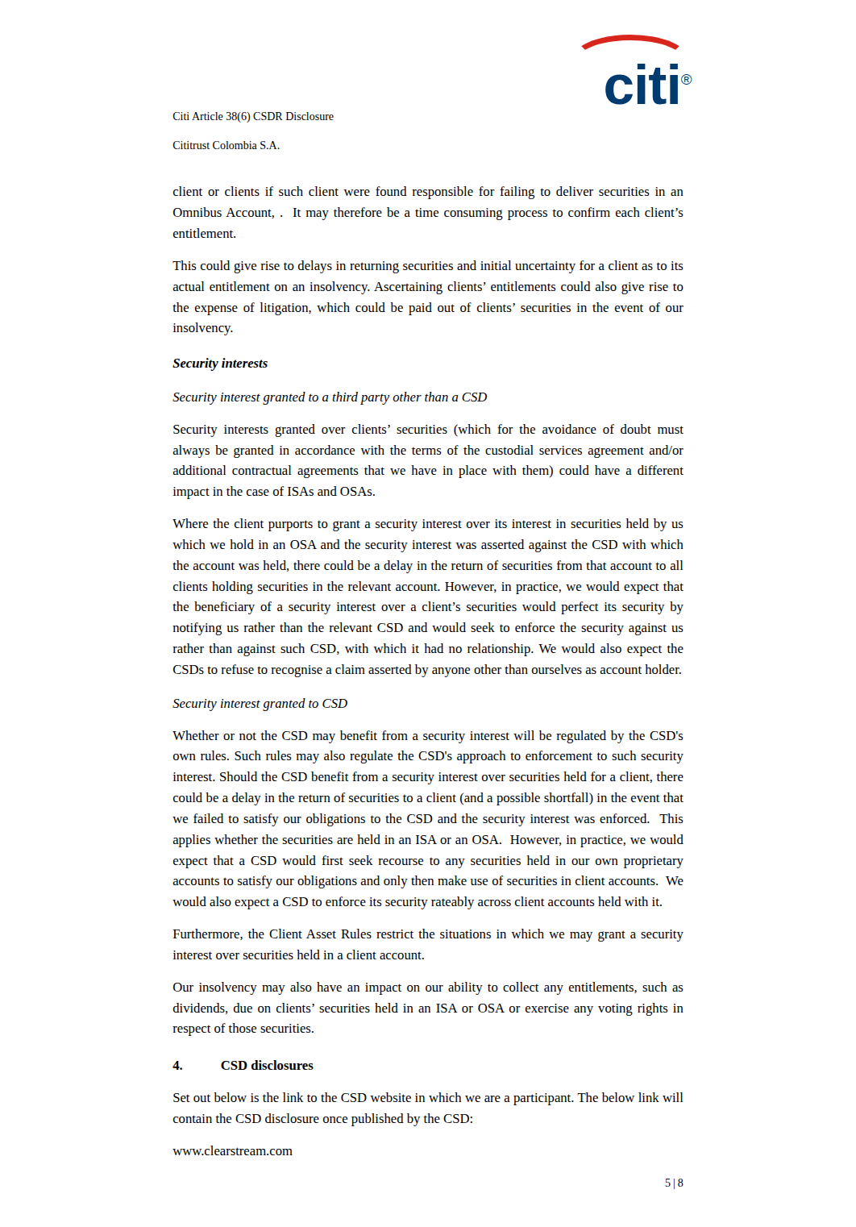citi®
Citi Article 38(6) CSDR Disclosure
Cititrust Colombia S.A.
client or clients if such client were found responsible for failing to deliver securities in an Omnibus Account, . It may therefore be a time consuming process to confirm each client’s entitlement.
This could give rise to delays in returning securities and initial uncertainty for a client as to its actual entitlement on an insolvency. Ascertaining clients’ entitlements could also give rise to the expense of litigation, which could be paid out of clients’ securities in the event of our insolvency.
Security interests
Security interest granted to a third party other than a CSD
Security interests granted over clients’ securities (which for the avoidance of doubt must always be granted in accordance with the terms of the custodial services agreement and/or additional contractual agreements that we have in place with them) could have a different impact in the case of ISAs and OSAs.
Where the client purports to grant a security interest over its interest in securities held by us which we hold in an OSA and the security interest was asserted against the CSD with which the account was held, there could be a delay in the return of securities from that account to all clients holding securities in the relevant account. However, in practice, we would expect that the beneficiary of a security interest over a client’s securities would perfect its security by notifying us rather than the relevant CSD and would seek to enforce the security against us rather than against such CSD, with which it had no relationship. We would also expect the CSDs to refuse to recognise a claim asserted by anyone other than ourselves as account holder.
Security interest granted to CSD
Whether or not the CSD may benefit from a security interest will be regulated by the CSD's own rules. Such rules may also regulate the CSD's approach to enforcement to such security interest. Should the CSD benefit from a security interest over securities held for a client, there could be a delay in the return of securities to a client (and a possible shortfall) in the event that we failed to satisfy our obligations to the CSD and the security interest was enforced. This applies whether the securities are held in an ISA or an OSA. However, in practice, we would expect that a CSD would first seek recourse to any securities held in our own proprietary accounts to satisfy our obligations and only then make use of securities in client accounts. We would also expect a CSD to enforce its security rateably across client accounts held with it.
Furthermore, the Client Asset Rules restrict the situations in which we may grant a security interest over securities held in a client account.
Our insolvency may also have an impact on our ability to collect any entitlements, such as dividends, due on clients’ securities held in an ISA or OSA or exercise any voting rights in respect of those securities.
4. CSD disclosures
Set out below is the link to the CSD website in which we are a participant. The below link will contain the CSD disclosure once published by the CSD:
www.clearstream.com
5|8